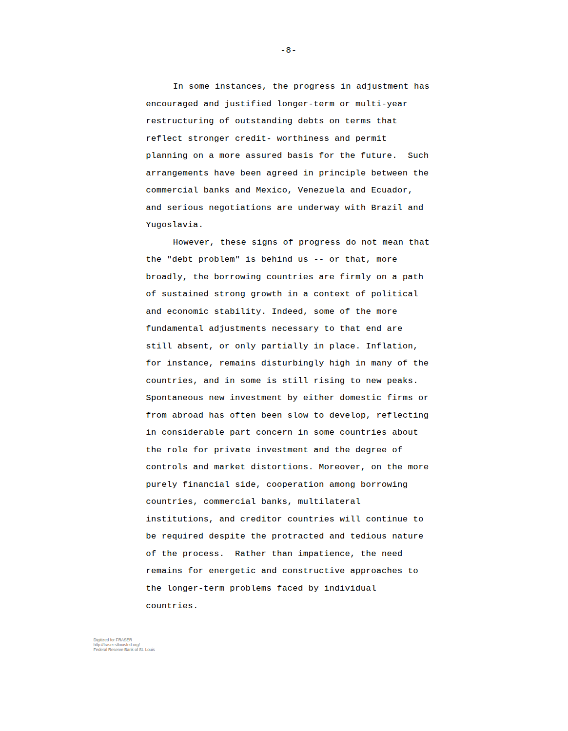-8-
In some instances, the progress in adjustment has encouraged and justified longer-term or multi-year restructuring of outstanding debts on terms that reflect stronger credit- worthiness and permit planning on a more assured basis for the future. Such arrangements have been agreed in principle between the commercial banks and Mexico, Venezuela and Ecuador, and serious negotiations are underway with Brazil and Yugoslavia.
However, these signs of progress do not mean that the "debt problem" is behind us -- or that, more broadly, the borrowing countries are firmly on a path of sustained strong growth in a context of political and economic stability. Indeed, some of the more fundamental adjustments necessary to that end are still absent, or only partially in place. Inflation, for instance, remains disturbingly high in many of the countries, and in some is still rising to new peaks. Spontaneous new investment by either domestic firms or from abroad has often been slow to develop, reflecting in considerable part concern in some countries about the role for private investment and the degree of controls and market distortions. Moreover, on the more purely financial side, cooperation among borrowing countries, commercial banks, multilateral institutions, and creditor countries will continue to be required despite the protracted and tedious nature of the process. Rather than impatience, the need remains for energetic and constructive approaches to the longer-term problems faced by individual countries.
Digitized for FRASER
http://fraser.stlouisfed.org/
Federal Reserve Bank of St. Louis